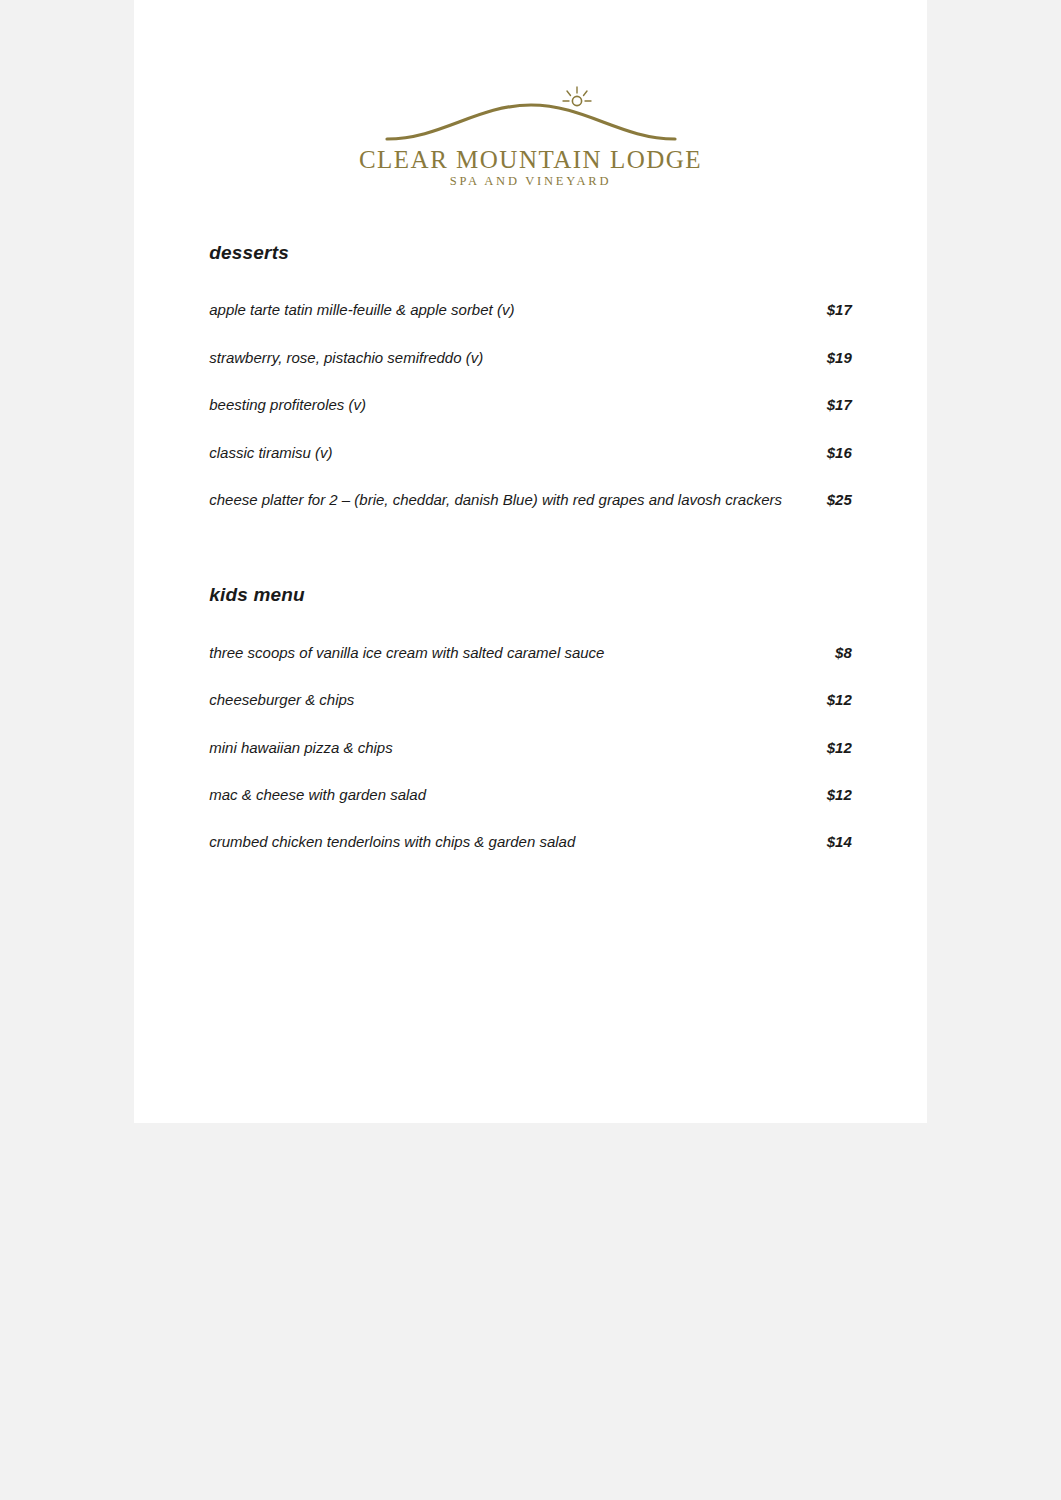Clear Mountain Lodge
Spa and Vineyard
desserts
apple tarte tatin mille-feuille & apple sorbet (v)$17
strawberry, rose, pistachio semifreddo (v)$19
beesting profiteroles (v)$17
classic tiramisu (v)$16
cheese platter for 2 – (brie, cheddar, danish Blue) with red grapes and lavosh crackers$25
kids menu
three scoops of vanilla ice cream with salted caramel sauce$8
cheeseburger & chips$12
mini hawaiian pizza & chips$12
mac & cheese with garden salad$12
crumbed chicken tenderloins with chips & garden salad$14